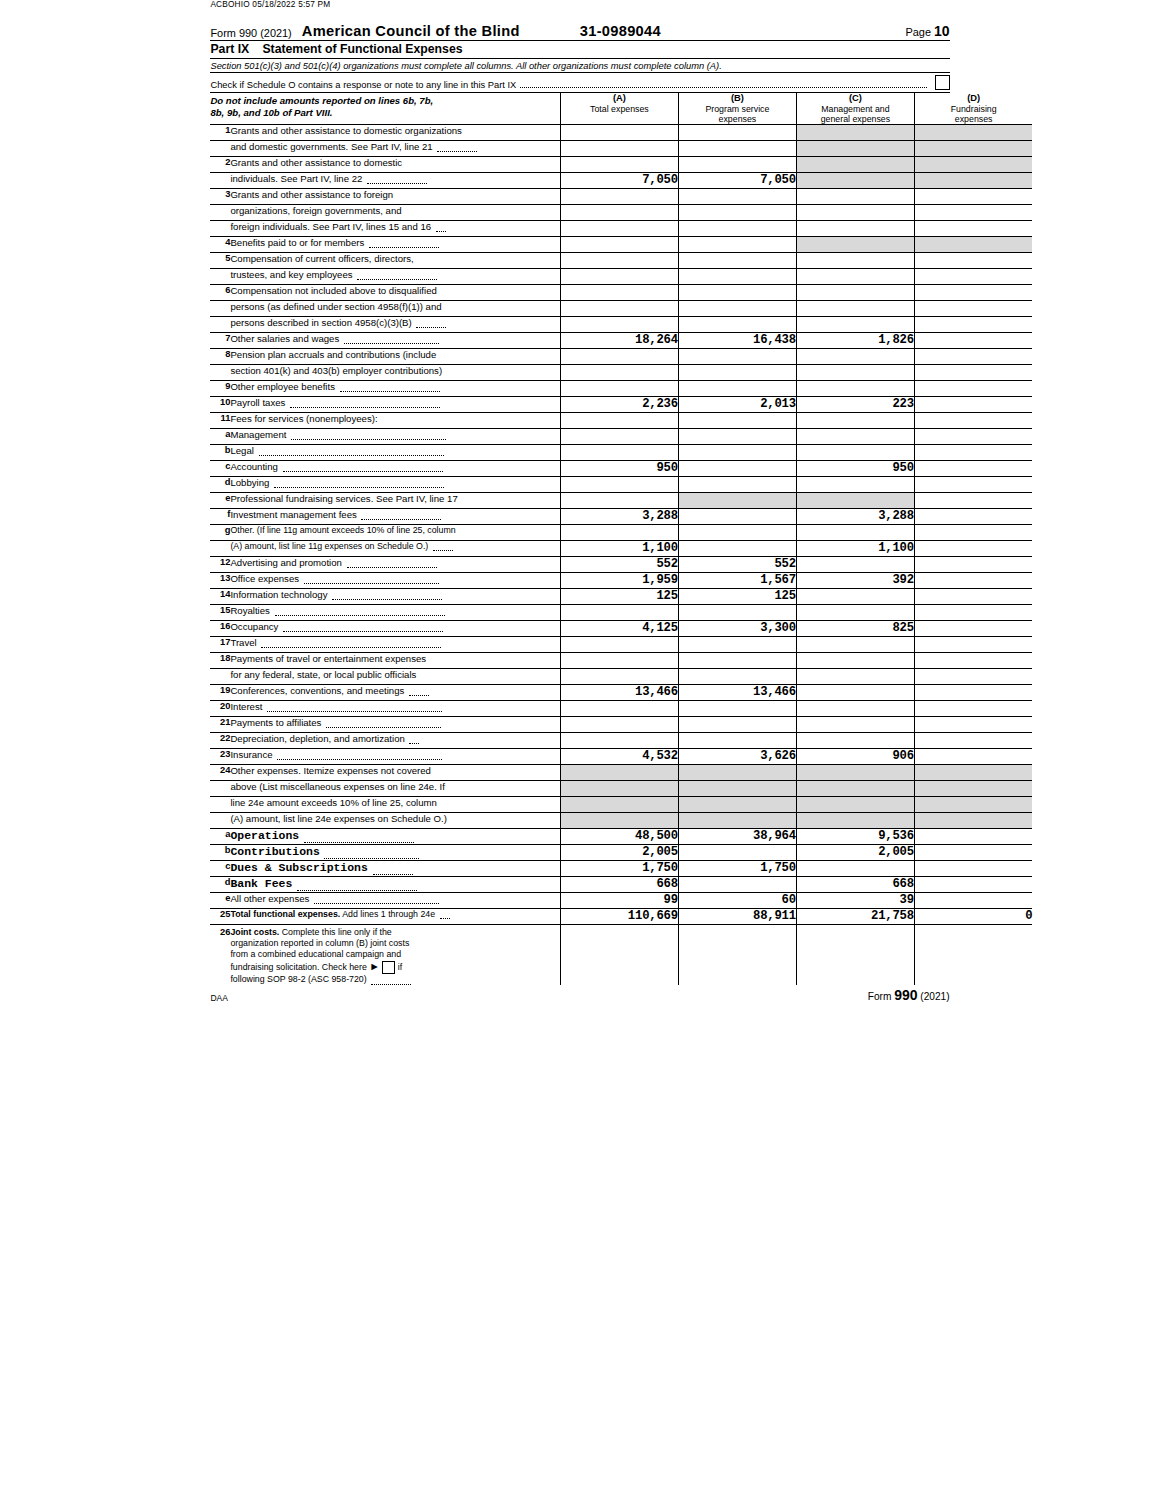ACBOHIO 05/18/2022 5:57 PM
Form 990 (2021) American Council of the Blind 31-0989044 Page 10
Part IX Statement of Functional Expenses
Section 501(c)(3) and 501(c)(4) organizations must complete all columns. All other organizations must complete column (A).
Check if Schedule O contains a response or note to any line in this Part IX
| Do not include amounts reported on lines 6b, 7b, 8b, 9b, and 10b of Part VIII. | (A) Total expenses | (B) Program service expenses | (C) Management and general expenses | (D) Fundraising expenses |
| 1 | Grants and other assistance to domestic organizations | | | | |
| | and domestic governments. See Part IV, line 21 | | | | |
| 2 | Grants and other assistance to domestic | | | | |
| | individuals. See Part IV, line 22 | 7,050 | 7,050 | | |
| 3 | Grants and other assistance to foreign | | | | |
| | organizations, foreign governments, and | | | | |
| | foreign individuals. See Part IV, lines 15 and 16 | | | | |
| 4 | Benefits paid to or for members | | | | |
| 5 | Compensation of current officers, directors, | | | | |
| | trustees, and key employees | | | | |
| 6 | Compensation not included above to disqualified | | | | |
| | persons (as defined under section 4958(f)(1)) and | | | | |
| | persons described in section 4958(c)(3)(B) | | | | |
| 7 | Other salaries and wages | 18,264 | 16,438 | 1,826 | |
| 8 | Pension plan accruals and contributions (include | | | | |
| | section 401(k) and 403(b) employer contributions) | | | | |
| 9 | Other employee benefits | | | | |
| 10 | Payroll taxes | 2,236 | 2,013 | 223 | |
| 11 | Fees for services (nonemployees): | | | | |
| a | Management | | | | |
| b | Legal | | | | |
| c | Accounting | 950 | | 950 | |
| d | Lobbying | | | | |
| e | Professional fundraising services. See Part IV, line 17 | | | | |
| f | Investment management fees | 3,288 | | 3,288 | |
| g | Other. (If line 11g amount exceeds 10% of line 25, column | | | | |
| | (A) amount, list line 11g expenses on Schedule O.) | 1,100 | | 1,100 | |
| 12 | Advertising and promotion | 552 | 552 | | |
| 13 | Office expenses | 1,959 | 1,567 | 392 | |
| 14 | Information technology | 125 | 125 | | |
| 15 | Royalties | | | | |
| 16 | Occupancy | 4,125 | 3,300 | 825 | |
| 17 | Travel | | | | |
| 18 | Payments of travel or entertainment expenses | | | | |
| | for any federal, state, or local public officials | | | | |
| 19 | Conferences, conventions, and meetings | 13,466 | 13,466 | | |
| 20 | Interest | | | | |
| 21 | Payments to affiliates | | | | |
| 22 | Depreciation, depletion, and amortization | | | | |
| 23 | Insurance | 4,532 | 3,626 | 906 | |
| 24 | Other expenses. Itemize expenses not covered | | | | |
| | above (List miscellaneous expenses on line 24e. If | | | | |
| | line 24e amount exceeds 10% of line 25, column | | | | |
| | (A) amount, list line 24e expenses on Schedule O.) | | | | |
| a | Operations | 48,500 | 38,964 | 9,536 | |
| b | Contributions | 2,005 | | 2,005 | |
| c | Dues & Subscriptions | 1,750 | 1,750 | | |
| d | Bank Fees | 668 | | 668 | |
| e | All other expenses | 99 | 60 | 39 | |
| 25 | Total functional expenses. Add lines 1 through 24e | 110,669 | 88,911 | 21,758 | 0 |
| 26 | Joint costs. Complete this line only if the organization reported in column (B) joint costs from a combined educational campaign and fundraising solicitation. Check here ► if following SOP 98-2 (ASC 958-720) | | | | |
DAA Form 990 (2021)